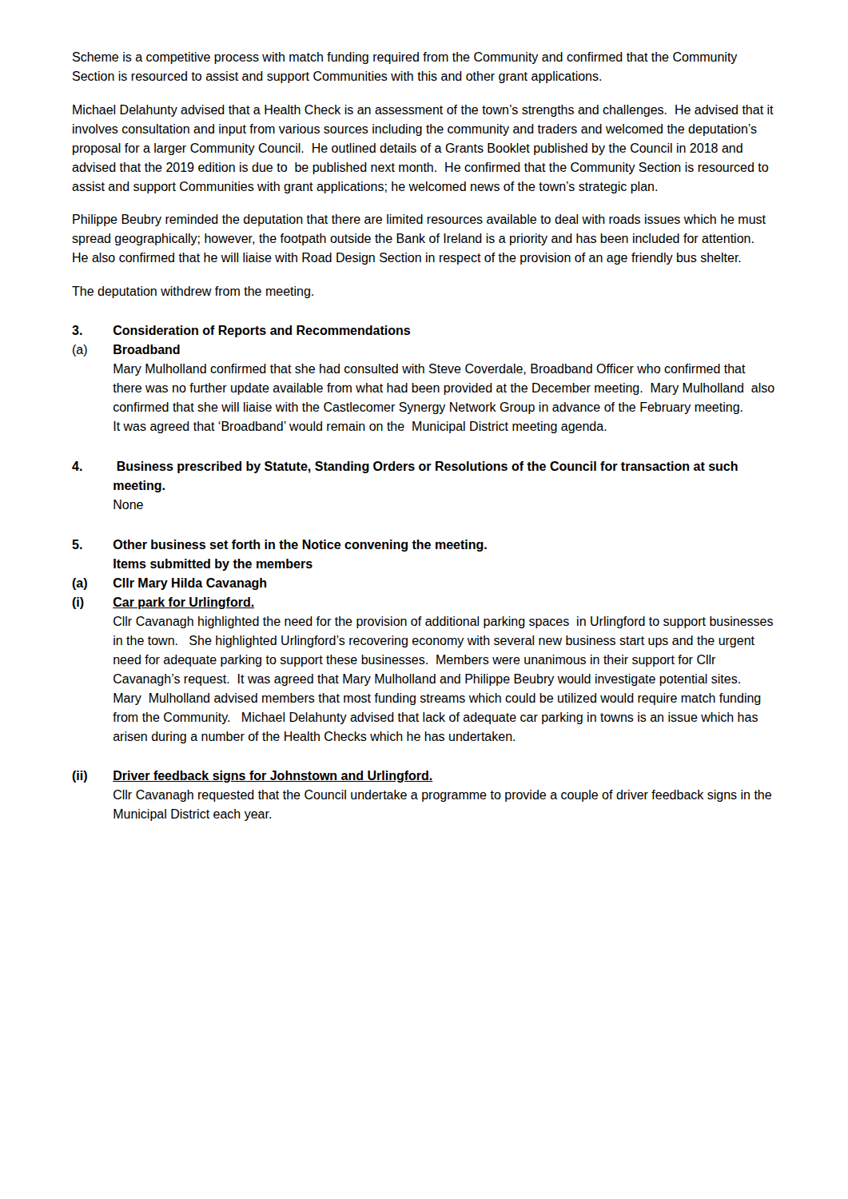Scheme is a competitive process with match funding required from the Community and confirmed that the Community Section is resourced to assist and support Communities with this and other grant applications.
Michael Delahunty advised that a Health Check is an assessment of the town’s strengths and challenges. He advised that it involves consultation and input from various sources including the community and traders and welcomed the deputation’s proposal for a larger Community Council. He outlined details of a Grants Booklet published by the Council in 2018 and advised that the 2019 edition is due to be published next month. He confirmed that the Community Section is resourced to assist and support Communities with grant applications; he welcomed news of the town’s strategic plan.
Philippe Beubry reminded the deputation that there are limited resources available to deal with roads issues which he must spread geographically; however, the footpath outside the Bank of Ireland is a priority and has been included for attention. He also confirmed that he will liaise with Road Design Section in respect of the provision of an age friendly bus shelter.
The deputation withdrew from the meeting.
3.
Consideration of Reports and Recommendations
(a)
Broadband
Mary Mulholland confirmed that she had consulted with Steve Coverdale, Broadband Officer who confirmed that there was no further update available from what had been provided at the December meeting. Mary Mulholland also confirmed that she will liaise with the Castlecomer Synergy Network Group in advance of the February meeting.
It was agreed that ‘Broadband’ would remain on the Municipal District meeting agenda.
4.
Business prescribed by Statute, Standing Orders or Resolutions of the Council for transaction at such meeting.
None
5.
Other business set forth in the Notice convening the meeting.
Items submitted by the members
(a)
Cllr Mary Hilda Cavanagh
(i)
Car park for Urlingford.
Cllr Cavanagh highlighted the need for the provision of additional parking spaces in Urlingford to support businesses in the town. She highlighted Urlingford’s recovering economy with several new business start ups and the urgent need for adequate parking to support these businesses. Members were unanimous in their support for Cllr Cavanagh’s request. It was agreed that Mary Mulholland and Philippe Beubry would investigate potential sites. Mary Mulholland advised members that most funding streams which could be utilized would require match funding from the Community. Michael Delahunty advised that lack of adequate car parking in towns is an issue which has arisen during a number of the Health Checks which he has undertaken.
(ii)
Driver feedback signs for Johnstown and Urlingford.
Cllr Cavanagh requested that the Council undertake a programme to provide a couple of driver feedback signs in the Municipal District each year.